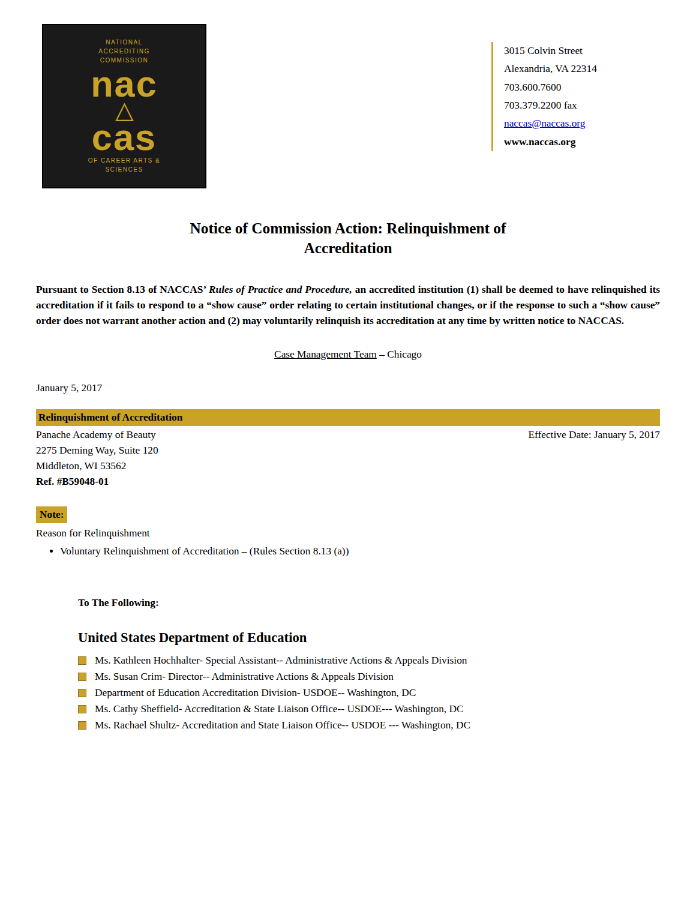NATIONAL ACCREDITING COMMISSION
nac
△
cas
OF CAREER ARTS & SCIENCES
3015 Colvin Street
Alexandria, VA 22314
703.600.7600
703.379.2200 fax
naccas@naccas.org
www.naccas.org
Notice of Commission Action: Relinquishment of
Accreditation
Pursuant to Section 8.13 of NACCAS’ Rules of Practice and Procedure, an accredited institution (1) shall be deemed to have relinquished its accreditation if it fails to respond to a “show cause” order relating to certain institutional changes, or if the response to such a “show cause” order does not warrant another action and (2) may voluntarily relinquish its accreditation at any time by written notice to NACCAS.
Case Management Team – Chicago
January 5, 2017
Relinquishment of Accreditation
Panache Academy of Beauty
Effective Date: January 5, 2017
2275 Deming Way, Suite 120
Middleton, WI 53562
Ref. #B59048-01
Note:
Reason for Relinquishment
Voluntary Relinquishment of Accreditation – (Rules Section 8.13 (a))
To The Following:
United States Department of Education
Ms. Kathleen Hochhalter- Special Assistant-- Administrative Actions & Appeals Division
Ms. Susan Crim- Director-- Administrative Actions & Appeals Division
Department of Education Accreditation Division- USDOE-- Washington, DC
Ms. Cathy Sheffield- Accreditation & State Liaison Office-- USDOE--- Washington, DC
Ms. Rachael Shultz- Accreditation and State Liaison Office-- USDOE --- Washington, DC